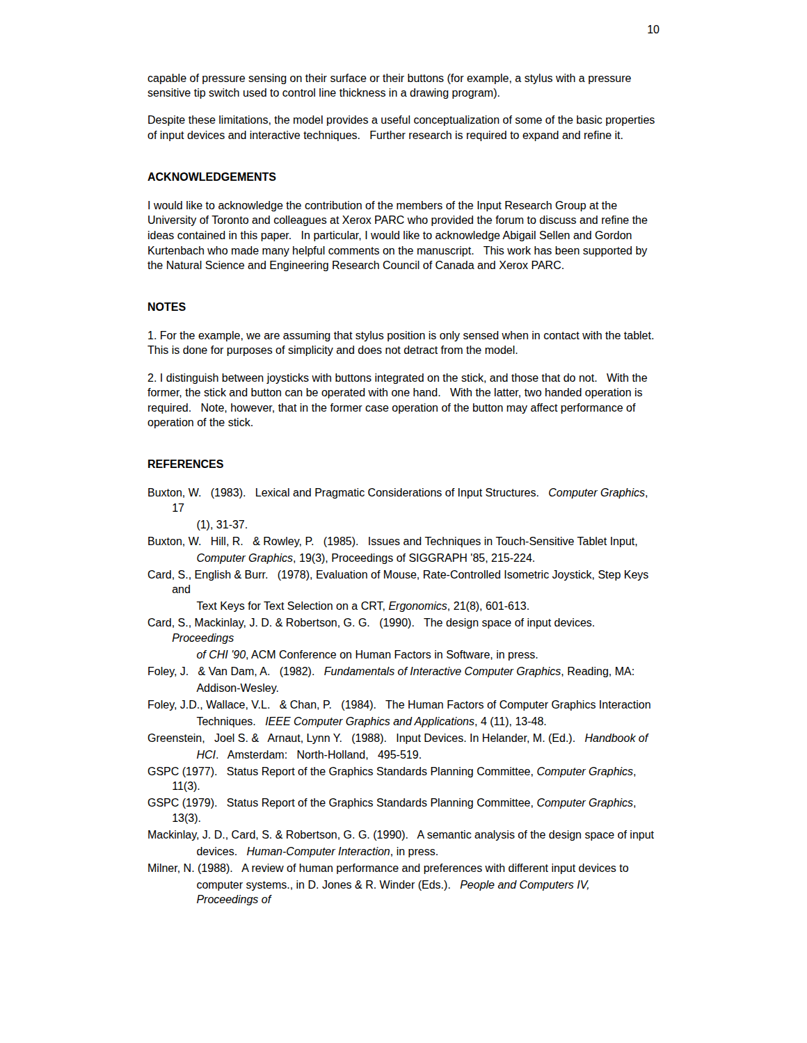10
capable of pressure sensing on their surface or their buttons (for example, a stylus with a pressure sensitive tip switch used to control line thickness in a drawing program).
Despite these limitations, the model provides a useful conceptualization of some of the basic properties of input devices and interactive techniques. Further research is required to expand and refine it.
ACKNOWLEDGEMENTS
I would like to acknowledge the contribution of the members of the Input Research Group at the University of Toronto and colleagues at Xerox PARC who provided the forum to discuss and refine the ideas contained in this paper. In particular, I would like to acknowledge Abigail Sellen and Gordon Kurtenbach who made many helpful comments on the manuscript. This work has been supported by the Natural Science and Engineering Research Council of Canada and Xerox PARC.
NOTES
1. For the example, we are assuming that stylus position is only sensed when in contact with the tablet. This is done for purposes of simplicity and does not detract from the model.
2. I distinguish between joysticks with buttons integrated on the stick, and those that do not. With the former, the stick and button can be operated with one hand. With the latter, two handed operation is required. Note, however, that in the former case operation of the button may affect performance of operation of the stick.
REFERENCES
Buxton, W. (1983). Lexical and Pragmatic Considerations of Input Structures. Computer Graphics, 17
(1), 31-37.
Buxton, W. Hill, R. & Rowley, P. (1985). Issues and Techniques in Touch-Sensitive Tablet Input,
Computer Graphics, 19(3), Proceedings of SIGGRAPH '85, 215-224.
Card, S., English & Burr. (1978), Evaluation of Mouse, Rate-Controlled Isometric Joystick, Step Keys and
Text Keys for Text Selection on a CRT, Ergonomics, 21(8), 601-613.
Card, S., Mackinlay, J. D. & Robertson, G. G. (1990). The design space of input devices. Proceedings
of CHI '90, ACM Conference on Human Factors in Software, in press.
Foley, J. & Van Dam, A. (1982). Fundamentals of Interactive Computer Graphics, Reading, MA:
Addison-Wesley.
Foley, J.D., Wallace, V.L. & Chan, P. (1984). The Human Factors of Computer Graphics Interaction
Techniques. IEEE Computer Graphics and Applications, 4 (11), 13-48.
Greenstein, Joel S. & Arnaut, Lynn Y. (1988). Input Devices. In Helander, M. (Ed.). Handbook of
HCI. Amsterdam: North-Holland, 495-519.
GSPC (1977). Status Report of the Graphics Standards Planning Committee, Computer Graphics, 11(3).
GSPC (1979). Status Report of the Graphics Standards Planning Committee, Computer Graphics, 13(3).
Mackinlay, J. D., Card, S. & Robertson, G. G. (1990). A semantic analysis of the design space of input
devices. Human-Computer Interaction, in press.
Milner, N. (1988). A review of human performance and preferences with different input devices to
computer systems., in D. Jones & R. Winder (Eds.). People and Computers IV, Proceedings of